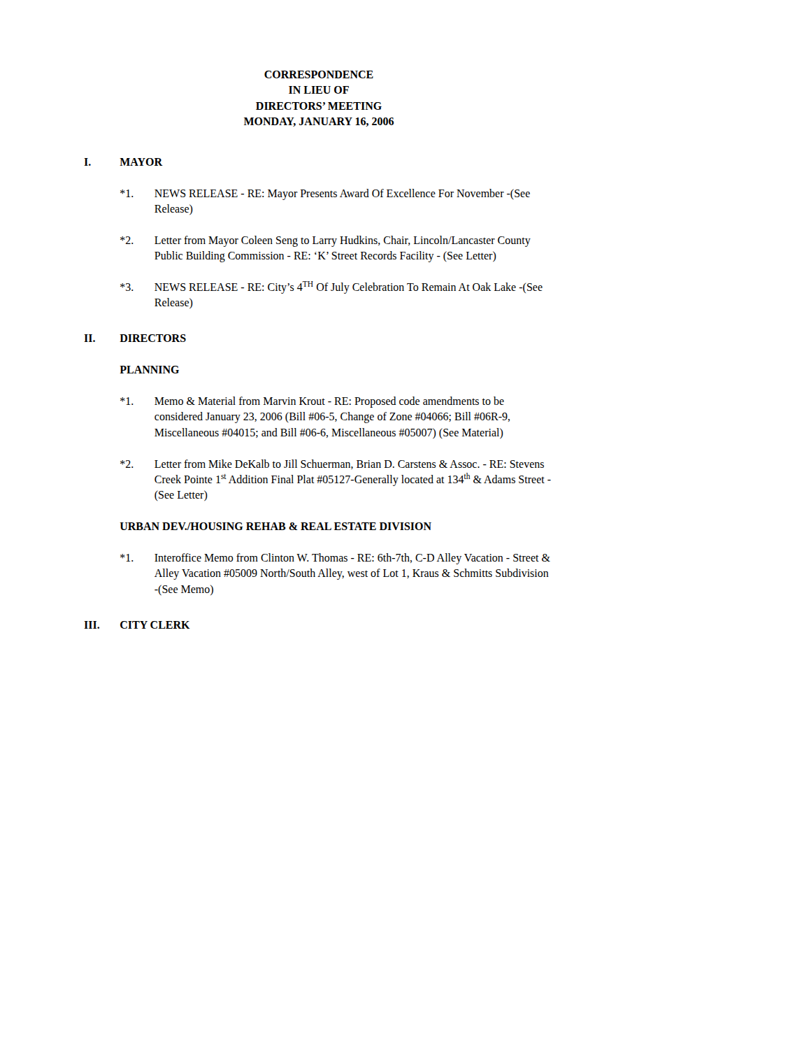CORRESPONDENCE
IN LIEU OF
DIRECTORS’ MEETING
MONDAY, JANUARY 16, 2006
I.
MAYOR
*1. NEWS RELEASE - RE: Mayor Presents Award Of Excellence For November -(See Release)
*2. Letter from Mayor Coleen Seng to Larry Hudkins, Chair, Lincoln/Lancaster County Public Building Commission - RE: ‘K’ Street Records Facility - (See Letter)
*3. NEWS RELEASE - RE: City’s 4TH Of July Celebration To Remain At Oak Lake -(See Release)
II.
DIRECTORS
PLANNING
*1. Memo & Material from Marvin Krout - RE: Proposed code amendments to be considered January 23, 2006 (Bill #06-5, Change of Zone #04066; Bill #06R-9, Miscellaneous #04015; and Bill #06-6, Miscellaneous #05007) (See Material)
*2. Letter from Mike DeKalb to Jill Schuerman, Brian D. Carstens & Assoc. - RE: Stevens Creek Pointe 1st Addition Final Plat #05127-Generally located at 134th & Adams Street -(See Letter)
URBAN DEV./HOUSING REHAB & REAL ESTATE DIVISION
*1. Interoffice Memo from Clinton W. Thomas - RE: 6th-7th, C-D Alley Vacation - Street & Alley Vacation #05009 North/South Alley, west of Lot 1, Kraus & Schmitts Subdivision -(See Memo)
III.
CITY CLERK